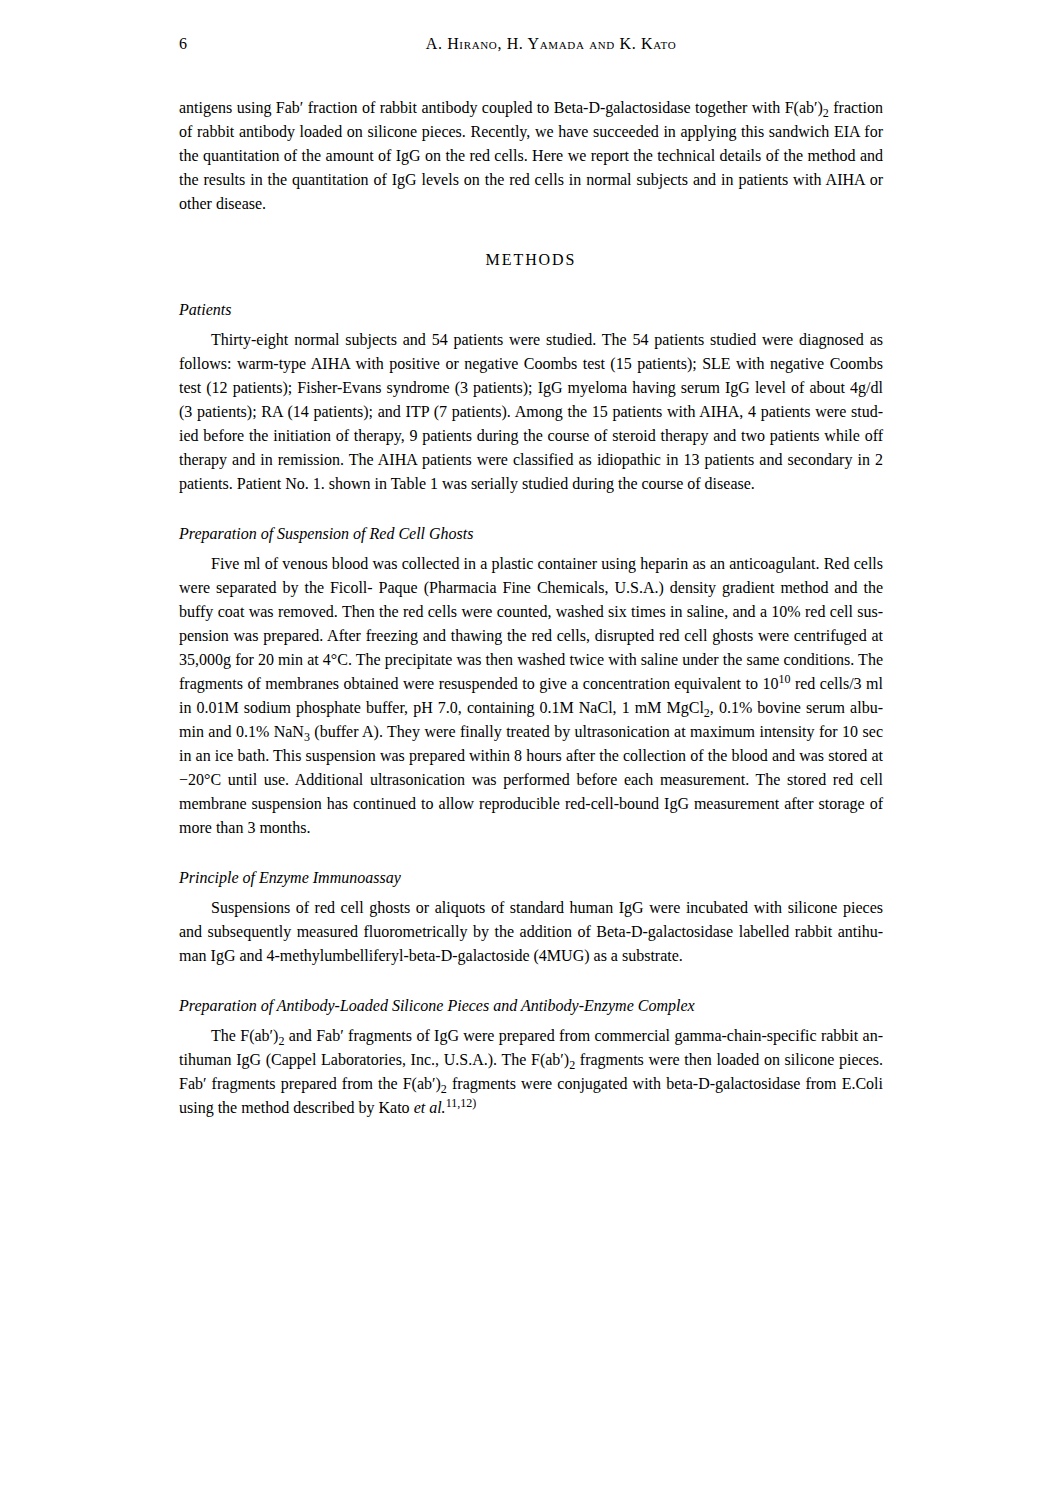6 A. Hirano, H. Yamada and K. Kato
antigens using Fab′ fraction of rabbit antibody coupled to Beta-D-galactosidase together with F(ab′)2 fraction of rabbit antibody loaded on silicone pieces. Recently, we have succeeded in applying this sandwich EIA for the quantitation of the amount of IgG on the red cells. Here we report the technical details of the method and the results in the quantitation of IgG levels on the red cells in normal subjects and in patients with AIHA or other disease.
Methods
Patients
Thirty-eight normal subjects and 54 patients were studied. The 54 patients studied were diagnosed as follows: warm-type AIHA with positive or negative Coombs test (15 patients); SLE with negative Coombs test (12 patients); Fisher-Evans syndrome (3 patients); IgG myeloma having serum IgG level of about 4g/dl (3 patients); RA (14 patients); and ITP (7 patients). Among the 15 patients with AIHA, 4 patients were studied before the initiation of therapy, 9 patients during the course of steroid therapy and two patients while off therapy and in remission. The AIHA patients were classified as idiopathic in 13 patients and secondary in 2 patients. Patient No. 1. shown in Table 1 was serially studied during the course of disease.
Preparation of Suspension of Red Cell Ghosts
Five ml of venous blood was collected in a plastic container using heparin as an anticoagulant. Red cells were separated by the Ficoll- Paque (Pharmacia Fine Chemicals, U.S.A.) density gradient method and the buffy coat was removed. Then the red cells were counted, washed six times in saline, and a 10% red cell suspension was prepared. After freezing and thawing the red cells, disrupted red cell ghosts were centrifuged at 35,000g for 20 min at 4°C. The precipitate was then washed twice with saline under the same conditions. The fragments of membranes obtained were resuspended to give a concentration equivalent to 1010 red cells/3 ml in 0.01M sodium phosphate buffer, pH 7.0, containing 0.1M NaCl, 1 mM MgCl2, 0.1% bovine serum albumin and 0.1% NaN3 (buffer A). They were finally treated by ultrasonication at maximum intensity for 10 sec in an ice bath. This suspension was prepared within 8 hours after the collection of the blood and was stored at −20°C until use. Additional ultrasonication was performed before each measurement. The stored red cell membrane suspension has continued to allow reproducible red-cell-bound IgG measurement after storage of more than 3 months.
Principle of Enzyme Immunoassay
Suspensions of red cell ghosts or aliquots of standard human IgG were incubated with silicone pieces and subsequently measured fluorometrically by the addition of Beta-D-galactosidase labelled rabbit antihuman IgG and 4-methylumbelliferyl-beta-D-galactoside (4MUG) as a substrate.
Preparation of Antibody-Loaded Silicone Pieces and Antibody-Enzyme Complex
The F(ab′)2 and Fab′ fragments of IgG were prepared from commercial gamma-chain-specific rabbit antihuman IgG (Cappel Laboratories, Inc., U.S.A.). The F(ab′)2 fragments were then loaded on silicone pieces. Fab′ fragments prepared from the F(ab′)2 fragments were conjugated with beta-D-galactosidase from E.Coli using the method described by Kato et al.11,12)